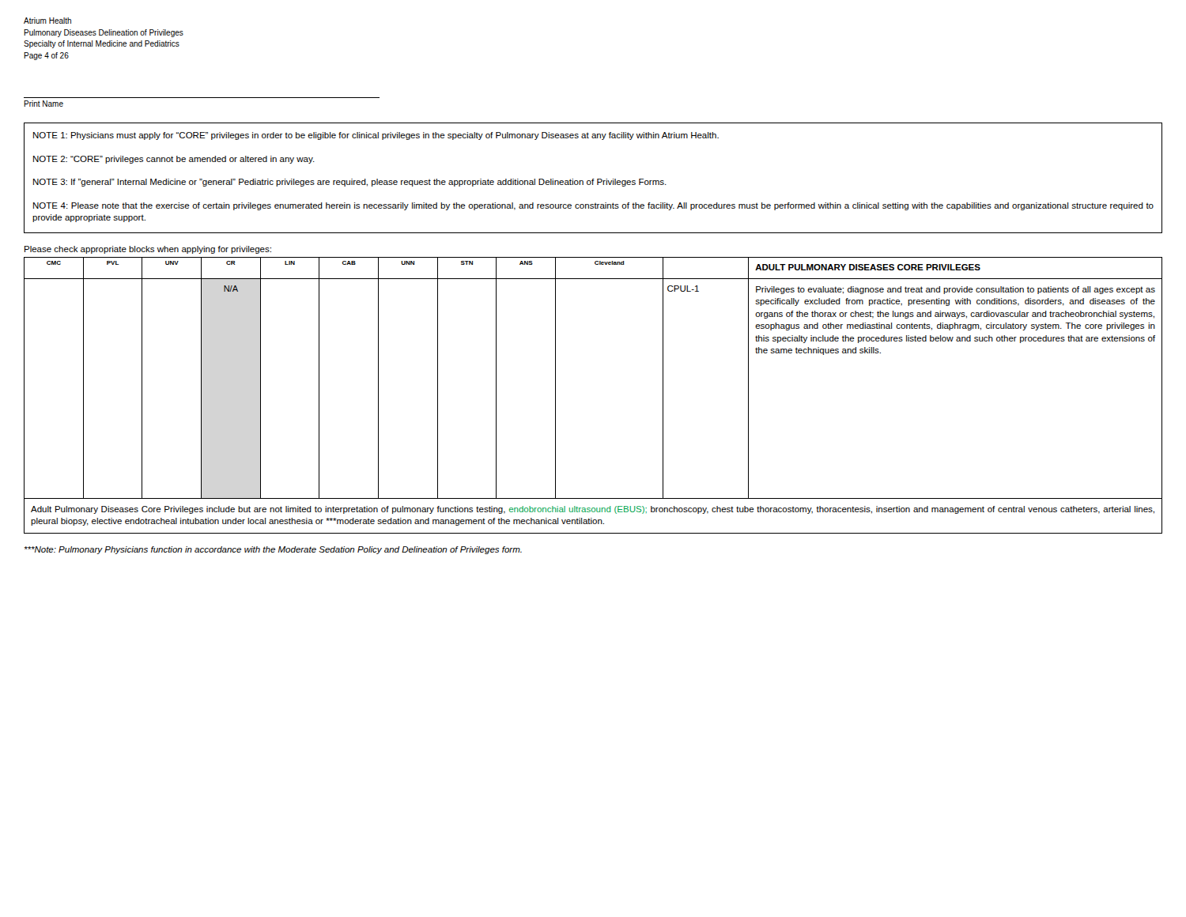Atrium Health
Pulmonary Diseases Delineation of Privileges
Specialty of Internal Medicine and Pediatrics
Page 4 of 26
Print Name
NOTE 1: Physicians must apply for “CORE” privileges in order to be eligible for clinical privileges in the specialty of Pulmonary Diseases at any facility within Atrium Health.
NOTE 2: “CORE” privileges cannot be amended or altered in any way.
NOTE 3: If ”general” Internal Medicine or ”general” Pediatric privileges are required, please request the appropriate additional Delineation of Privileges Forms.
NOTE 4: Please note that the exercise of certain privileges enumerated herein is necessarily limited by the operational, and resource constraints of the facility. All procedures must be performed within a clinical setting with the capabilities and organizational structure required to provide appropriate support.
Please check appropriate blocks when applying for privileges:
| CMC | PVL | UNV | CR | LIN | CAB | UNN | STN | ANS | Cleveland | | ADULT PULMONARY DISEASES CORE PRIVILEGES |
| --- | --- | --- | --- | --- | --- | --- | --- | --- | --- | --- | --- |
| | | | N/A | | | | | | | CPUL-1 | Privileges to evaluate; diagnose and treat and provide consultation to patients of all ages except as specifically excluded from practice, presenting with conditions, disorders, and diseases of the organs of the thorax or chest; the lungs and airways, cardiovascular and tracheobronchial systems, esophagus and other mediastinal contents, diaphragm, circulatory system. The core privileges in this specialty include the procedures listed below and such other procedures that are extensions of the same techniques and skills. |
| Adult Pulmonary Diseases Core Privileges include but are not limited to interpretation of pulmonary functions testing, endobronchial ultrasound (EBUS); bronchoscopy, chest tube thoracostomy, thoracentesis, insertion and management of central venous catheters, arterial lines, pleural biopsy, elective endotracheal intubation under local anesthesia or ***moderate sedation and management of the mechanical ventilation. |
***Note: Pulmonary Physicians function in accordance with the Moderate Sedation Policy and Delineation of Privileges form.